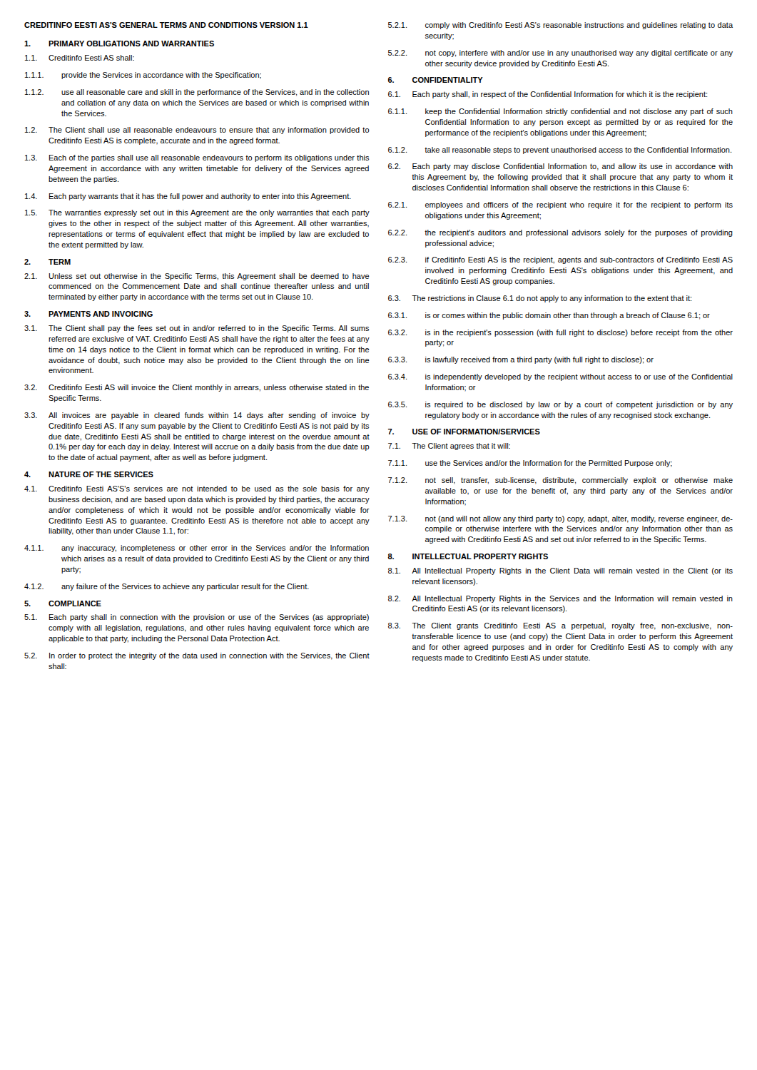Creditinfo Eesti AS'S General Terms and Conditions Version 1.1
1.
Primary Obligations and Warranties
1.1.
Creditinfo Eesti AS shall:
1.1.1.
provide the Services in accordance with the Specification;
1.1.2.
use all reasonable care and skill in the performance of the Services, and in the collection and collation of any data on which the Services are based or which is comprised within the Services.
1.2.
The Client shall use all reasonable endeavours to ensure that any information provided to Creditinfo Eesti AS is complete, accurate and in the agreed format.
1.3.
Each of the parties shall use all reasonable endeavours to perform its obligations under this Agreement in accordance with any written timetable for delivery of the Services agreed between the parties.
1.4.
Each party warrants that it has the full power and authority to enter into this Agreement.
1.5.
The warranties expressly set out in this Agreement are the only warranties that each party gives to the other in respect of the subject matter of this Agreement. All other warranties, representations or terms of equivalent effect that might be implied by law are excluded to the extent permitted by law.
2.
Term
2.1.
Unless set out otherwise in the Specific Terms, this Agreement shall be deemed to have commenced on the Commencement Date and shall continue thereafter unless and until terminated by either party in accordance with the terms set out in Clause 10.
3.
Payments and Invoicing
3.1.
The Client shall pay the fees set out in and/or referred to in the Specific Terms. All sums referred are exclusive of VAT. Creditinfo Eesti AS shall have the right to alter the fees at any time on 14 days notice to the Client in format which can be reproduced in writing. For the avoidance of doubt, such notice may also be provided to the Client through the on line environment.
3.2.
Creditinfo Eesti AS will invoice the Client monthly in arrears, unless otherwise stated in the Specific Terms.
3.3.
All invoices are payable in cleared funds within 14 days after sending of invoice by Creditinfo Eesti AS. If any sum payable by the Client to Creditinfo Eesti AS is not paid by its due date, Creditinfo Eesti AS shall be entitled to charge interest on the overdue amount at 0.1% per day for each day in delay. Interest will accrue on a daily basis from the due date up to the date of actual payment, after as well as before judgment.
4.
Nature of the Services
4.1.
Creditinfo Eesti AS'S's services are not intended to be used as the sole basis for any business decision, and are based upon data which is provided by third parties, the accuracy and/or completeness of which it would not be possible and/or economically viable for Creditinfo Eesti AS to guarantee. Creditinfo Eesti AS is therefore not able to accept any liability, other than under Clause 1.1, for:
4.1.1.
any inaccuracy, incompleteness or other error in the Services and/or the Information which arises as a result of data provided to Creditinfo Eesti AS by the Client or any third party;
4.1.2.
any failure of the Services to achieve any particular result for the Client.
5.
Compliance
5.1.
Each party shall in connection with the provision or use of the Services (as appropriate) comply with all legislation, regulations, and other rules having equivalent force which are applicable to that party, including the Personal Data Protection Act.
5.2.
In order to protect the integrity of the data used in connection with the Services, the Client shall:
5.2.1.
comply with Creditinfo Eesti AS's reasonable instructions and guidelines relating to data security;
5.2.2.
not copy, interfere with and/or use in any unauthorised way any digital certificate or any other security device provided by Creditinfo Eesti AS.
6.
Confidentiality
6.1.
Each party shall, in respect of the Confidential Information for which it is the recipient:
6.1.1.
keep the Confidential Information strictly confidential and not disclose any part of such Confidential Information to any person except as permitted by or as required for the performance of the recipient's obligations under this Agreement;
6.1.2.
take all reasonable steps to prevent unauthorised access to the Confidential Information.
6.2.
Each party may disclose Confidential Information to, and allow its use in accordance with this Agreement by, the following provided that it shall procure that any party to whom it discloses Confidential Information shall observe the restrictions in this Clause 6:
6.2.1.
employees and officers of the recipient who require it for the recipient to perform its obligations under this Agreement;
6.2.2.
the recipient's auditors and professional advisors solely for the purposes of providing professional advice;
6.2.3.
if Creditinfo Eesti AS is the recipient, agents and sub-contractors of Creditinfo Eesti AS involved in performing Creditinfo Eesti AS's obligations under this Agreement, and Creditinfo Eesti AS group companies.
6.3.
The restrictions in Clause 6.1 do not apply to any information to the extent that it:
6.3.1.
is or comes within the public domain other than through a breach of Clause 6.1; or
6.3.2.
is in the recipient's possession (with full right to disclose) before receipt from the other party; or
6.3.3.
is lawfully received from a third party (with full right to disclose); or
6.3.4.
is independently developed by the recipient without access to or use of the Confidential Information; or
6.3.5.
is required to be disclosed by law or by a court of competent jurisdiction or by any regulatory body or in accordance with the rules of any recognised stock exchange.
7.
Use of Information/Services
7.1.
The Client agrees that it will:
7.1.1.
use the Services and/or the Information for the Permitted Purpose only;
7.1.2.
not sell, transfer, sub-license, distribute, commercially exploit or otherwise make available to, or use for the benefit of, any third party any of the Services and/or Information;
7.1.3.
not (and will not allow any third party to) copy, adapt, alter, modify, reverse engineer, de-compile or otherwise interfere with the Services and/or any Information other than as agreed with Creditinfo Eesti AS and set out in/or referred to in the Specific Terms.
8.
Intellectual Property Rights
8.1.
All Intellectual Property Rights in the Client Data will remain vested in the Client (or its relevant licensors).
8.2.
All Intellectual Property Rights in the Services and the Information will remain vested in Creditinfo Eesti AS (or its relevant licensors).
8.3.
The Client grants Creditinfo Eesti AS a perpetual, royalty free, non-exclusive, non-transferable licence to use (and copy) the Client Data in order to perform this Agreement and for other agreed purposes and in order for Creditinfo Eesti AS to comply with any requests made to Creditinfo Eesti AS under statute.